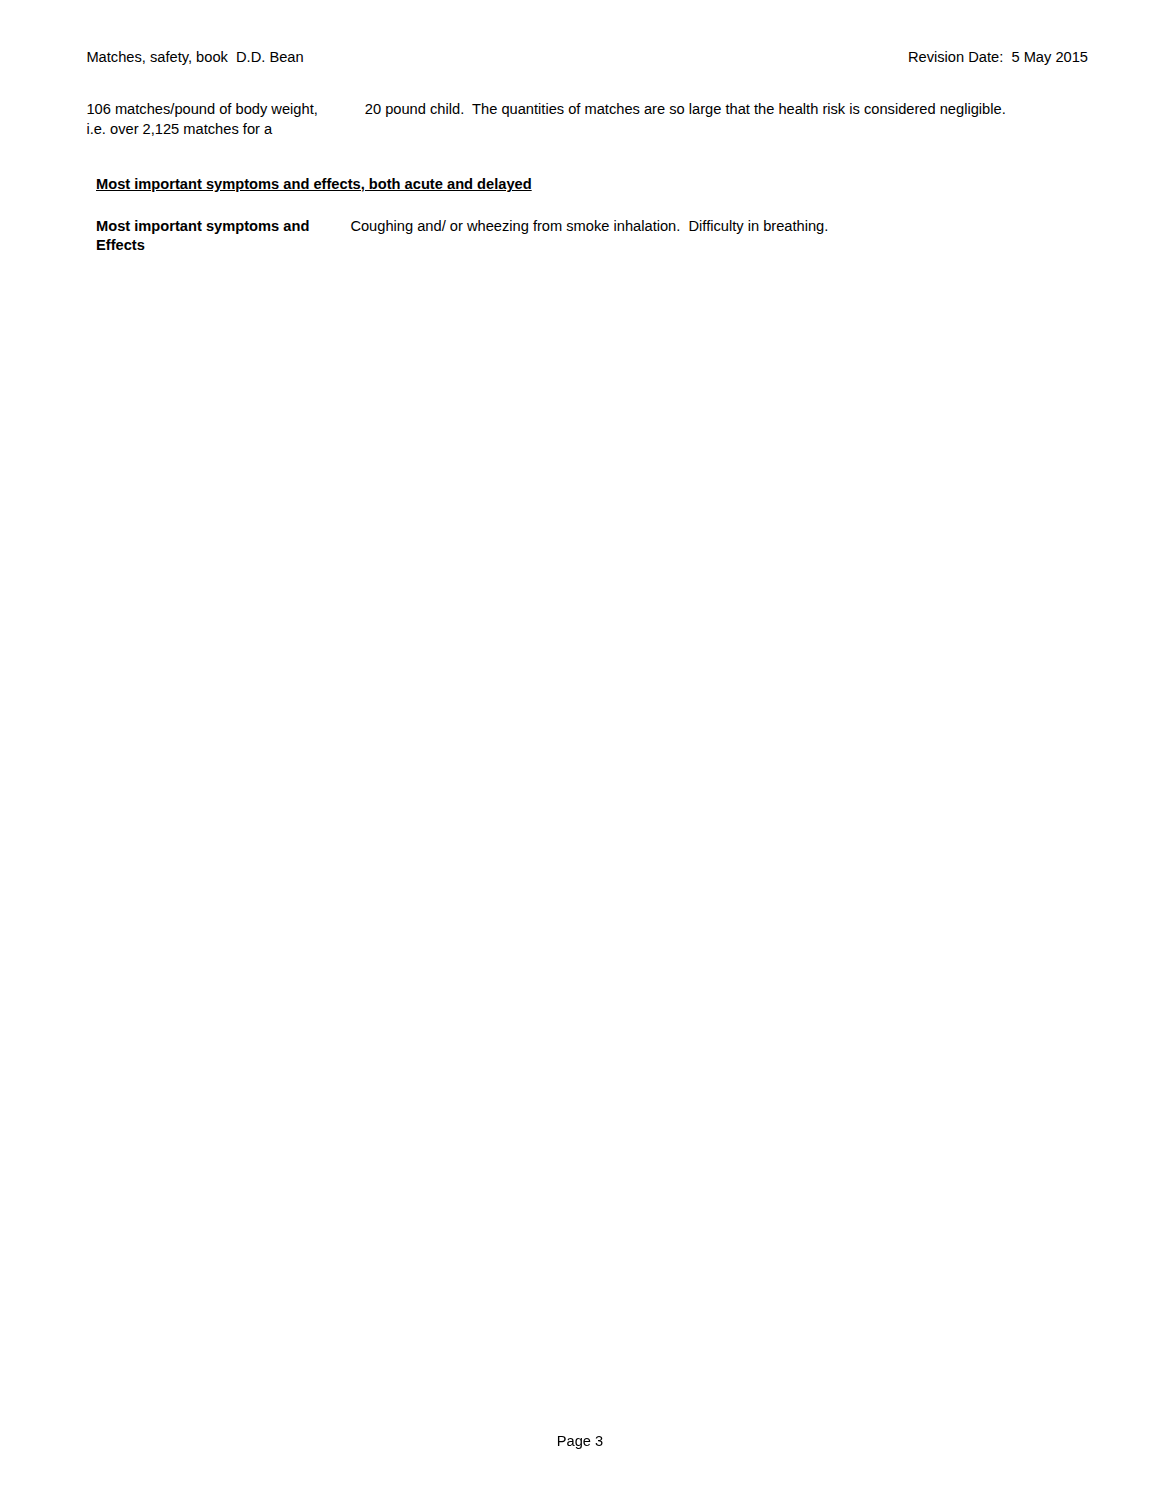Matches, safety, book D.D. Bean
Revision Date: 5 May 2015
106 matches/pound of body weight, i.e. over 2,125 matches for a
20 pound child. The quantities of matches are so large that the health risk is considered negligible.
Most important symptoms and effects, both acute and delayed
Most important symptoms and Effects
Coughing and/ or wheezing from smoke inhalation. Difficulty in breathing.
Page 3